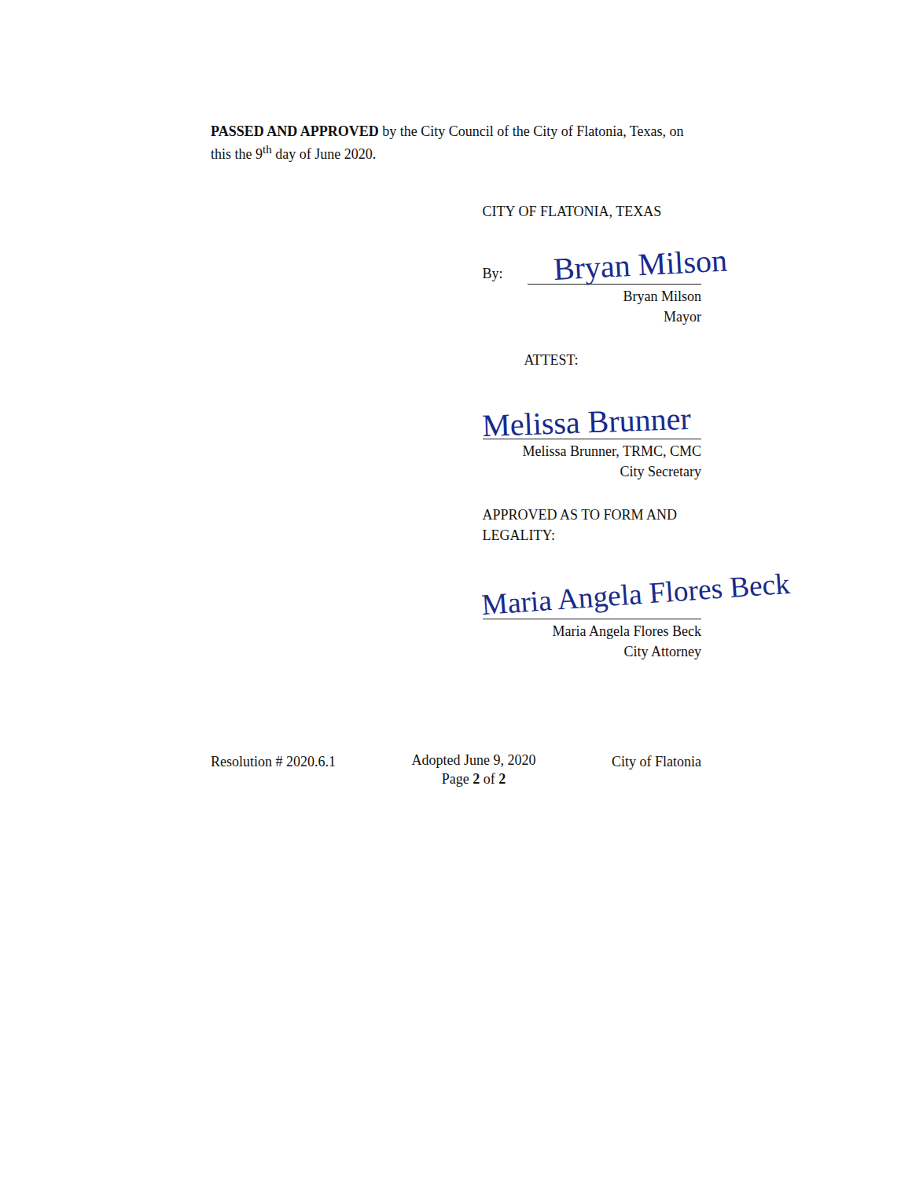PASSED AND APPROVED by the City Council of the City of Flatonia, Texas, on this the 9th day of June 2020.
CITY OF FLATONIA, TEXAS
By:
Bryan Milson
Bryan Milson
Mayor
ATTEST:
Melissa Brunner
Melissa Brunner, TRMC, CMC
City Secretary
APPROVED AS TO FORM AND LEGALITY:
Maria Angela Flores Beck
Maria Angela Flores Beck
City Attorney
Resolution # 2020.6.1
Adopted June 9, 2020
Page 2 of 2
City of Flatonia